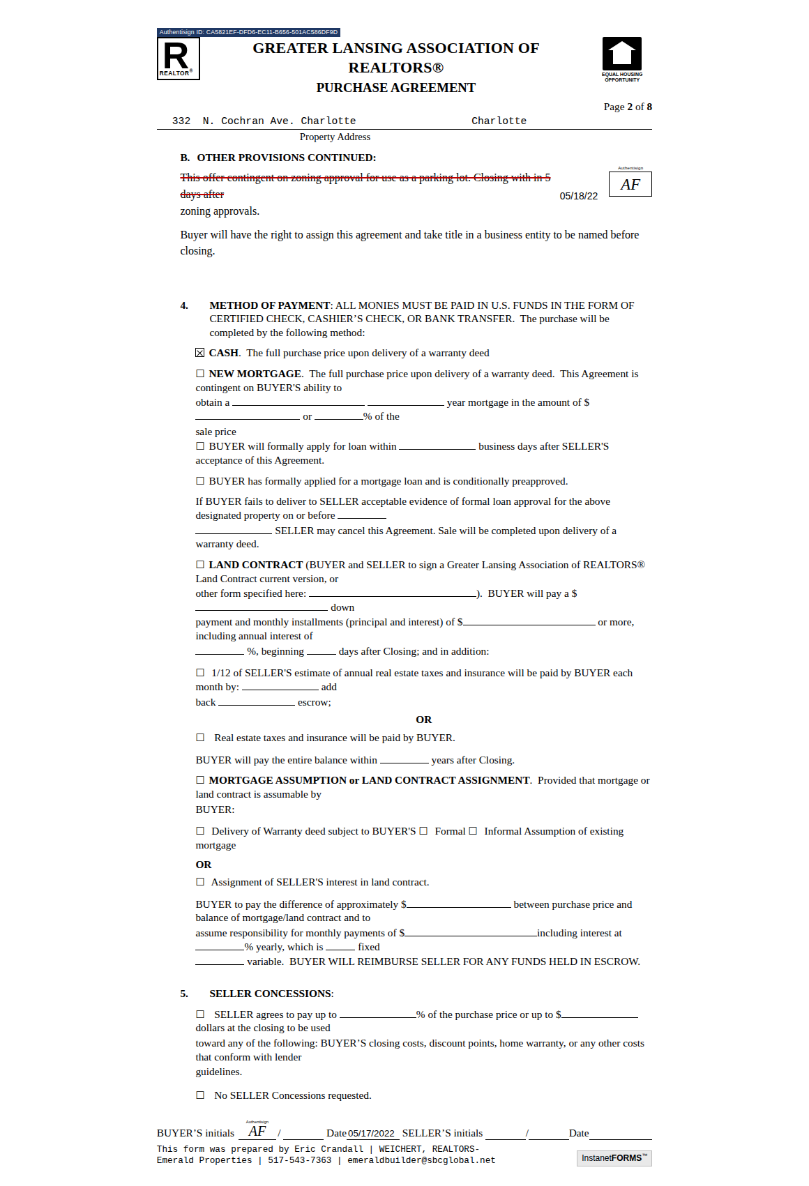Authentisign ID: CA5821EF-DFD6-EC11-B656-501AC586DF9D
R REALTOR®
GREATER LANSING ASSOCIATION OF REALTORS®
PURCHASE AGREEMENT
EQUAL HOUSING
OPPORTUNITY
Page 2 of 8
332 N. Cochran Ave. Charlotte
Charlotte
Property Address
B. OTHER PROVISIONS CONTINUED:
This offer contingent on zoning approval for use as a parking lot. Closing with in 5 days after zoning approvals.
05/18/22
Authentisign
AF
Buyer will have the right to assign this agreement and take title in a business entity to be named before closing.
4.
METHOD OF PAYMENT: ALL MONIES MUST BE PAID IN U.S. FUNDS IN THE FORM OF CERTIFIED CHECK, CASHIER’S CHECK, OR BANK TRANSFER. The purchase will be completed by the following method:
CASH. The full purchase price upon delivery of a warranty deed
☐NEW MORTGAGE. The full purchase price upon delivery of a warranty deed. This Agreement is contingent on BUYER'S ability to
obtain a year mortgage in the amount of $ or % of the
sale price
☐BUYER will formally apply for loan within business days after SELLER'S acceptance of this Agreement.
☐BUYER has formally applied for a mortgage loan and is conditionally preapproved.
If BUYER fails to deliver to SELLER acceptable evidence of formal loan approval for the above designated property on or before
SELLER may cancel this Agreement. Sale will be completed upon delivery of a warranty deed.
☐LAND CONTRACT (BUYER and SELLER to sign a Greater Lansing Association of REALTORS® Land Contract current version, or
other form specified here: ). BUYER will pay a $ down
payment and monthly installments (principal and interest) of $ or more, including annual interest of
%, beginning days after Closing; and in addition:
☐ 1/12 of SELLER'S estimate of annual real estate taxes and insurance will be paid by BUYER each month by: add
back escrow;
OR
☐ Real estate taxes and insurance will be paid by BUYER.
BUYER will pay the entire balance within years after Closing.
☐MORTGAGE ASSUMPTION or LAND CONTRACT ASSIGNMENT. Provided that mortgage or land contract is assumable by
BUYER:
☐ Delivery of Warranty deed subject to BUYER'S ☐ Formal ☐ Informal Assumption of existing mortgage
OR
☐ Assignment of SELLER'S interest in land contract.
BUYER to pay the difference of approximately $ between purchase price and balance of mortgage/land contract and to
assume responsibility for monthly payments of $ including interest at % yearly, which is fixed
variable. BUYER WILL REIMBURSE SELLER FOR ANY FUNDS HELD IN ESCROW.
5.
SELLER CONCESSIONS:
☐ SELLER agrees to pay up to % of the purchase price or up to $ dollars at the closing to be used
toward any of the following: BUYER’S closing costs, discount points, home warranty, or any other costs that conform with lender
guidelines.
☐ No SELLER Concessions requested.
BUYER’S initials Authentisign AF / Date 05/17/2022 SELLER’S initials / Date
This form was prepared by Eric Crandall | WEICHERT, REALTORS- Emerald Properties | 517-543-7363 | emeraldbuilder@sbcglobal.net
InstanetFORMS™